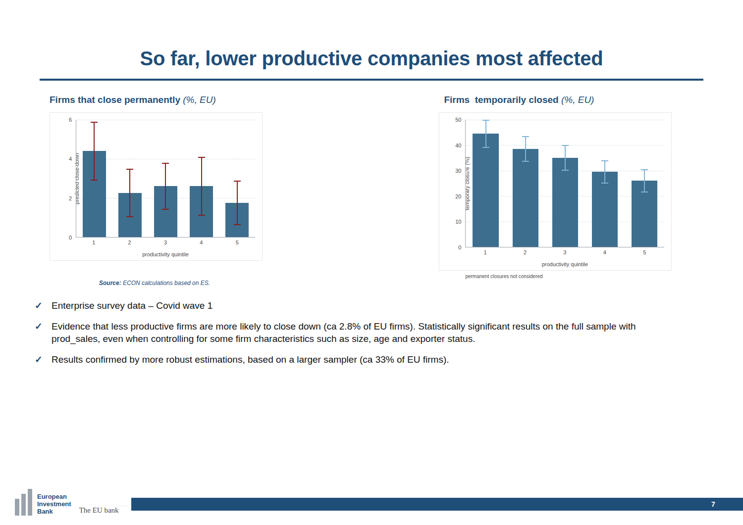So far, lower productive companies most affected
Firms that close permanently (%, EU)
predicted close-down
6
4
2
0
1
2
3
4
5
productivity quintile
Firms temporarily closed (%, EU)
temporary closure (%)
50
40
30
20
10
0
1
2
3
4
5
productivity quintile
permanent closures not considered
Source: ECON calculations based on ES.
Enterprise survey data – Covid wave 1
Evidence that less productive firms are more likely to close down (ca 2.8% of EU firms). Statistically significant results on the full sample with prod_sales, even when controlling for some firm characteristics such as size, age and exporter status.
Results confirmed by more robust estimations, based on a larger sampler (ca 33% of EU firms).
7
European
Investment
Bank
The EU bank···